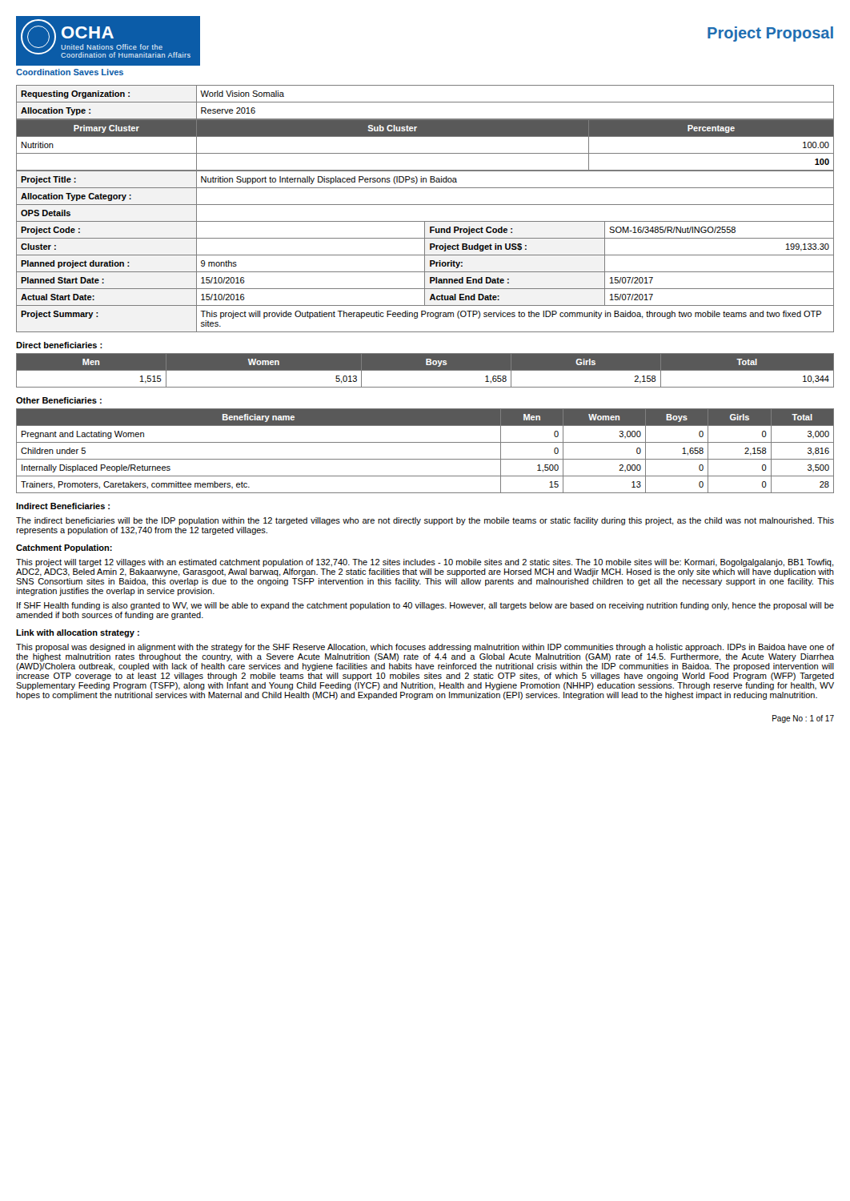OCHA
United Nations Office for the Coordination of Humanitarian Affairs
Coordination Saves Lives
Project Proposal
| Requesting Organization : | World Vision Somalia |
| Allocation Type : | Reserve 2016 |
| Primary Cluster | Sub Cluster | Percentage |
| --- | --- | --- |
| Nutrition | | 100.00 |
| | | 100 |
| Project Title : | Nutrition Support to Internally Displaced Persons (IDPs) in Baidoa |
| Allocation Type Category : | |
| OPS Details | |
| Project Code : | | Fund Project Code : | SOM-16/3485/R/Nut/INGO/2558 |
| Cluster : | | Project Budget in US$ : | 199,133.30 |
| Planned project duration : | 9 months | Priority: | |
| Planned Start Date : | 15/10/2016 | Planned End Date : | 15/07/2017 |
| Actual Start Date: | 15/10/2016 | Actual End Date: | 15/07/2017 |
| Project Summary : | This project will provide Outpatient Therapeutic Feeding Program (OTP) services to the IDP community in Baidoa, through two mobile teams and two fixed OTP sites. |
Direct beneficiaries :
| Men | Women | Boys | Girls | Total |
| --- | --- | --- | --- | --- |
| 1,515 | 5,013 | 1,658 | 2,158 | 10,344 |
Other Beneficiaries :
| Beneficiary name | Men | Women | Boys | Girls | Total |
| --- | --- | --- | --- | --- | --- |
| Pregnant and Lactating Women | 0 | 3,000 | 0 | 0 | 3,000 |
| Children under 5 | 0 | 0 | 1,658 | 2,158 | 3,816 |
| Internally Displaced People/Returnees | 1,500 | 2,000 | 0 | 0 | 3,500 |
| Trainers, Promoters, Caretakers, committee members, etc. | 15 | 13 | 0 | 0 | 28 |
Indirect Beneficiaries :
The indirect beneficiaries will be the IDP population within the 12 targeted villages who are not directly support by the mobile teams or static facility during this project, as the child was not malnourished. This represents a population of 132,740 from the 12 targeted villages.
Catchment Population:
This project will target 12 villages with an estimated catchment population of 132,740. The 12 sites includes - 10 mobile sites and 2 static sites. The 10 mobile sites will be: Kormari, Bogolgalgalanjo, BB1 Towfiq, ADC2, ADC3, Beled Amin 2, Bakaarwyne, Garasgoot, Awal barwaq, Alforgan. The 2 static facilities that will be supported are Horsed MCH and Wadjir MCH. Hosed is the only site which will have duplication with SNS Consortium sites in Baidoa, this overlap is due to the ongoing TSFP intervention in this facility. This will allow parents and malnourished children to get all the necessary support in one facility. This integration justifies the overlap in service provision.
If SHF Health funding is also granted to WV, we will be able to expand the catchment population to 40 villages. However, all targets below are based on receiving nutrition funding only, hence the proposal will be amended if both sources of funding are granted.
Link with allocation strategy :
This proposal was designed in alignment with the strategy for the SHF Reserve Allocation, which focuses addressing malnutrition within IDP communities through a holistic approach. IDPs in Baidoa have one of the highest malnutrition rates throughout the country, with a Severe Acute Malnutrition (SAM) rate of 4.4 and a Global Acute Malnutrition (GAM) rate of 14.5. Furthermore, the Acute Watery Diarrhea (AWD)/Cholera outbreak, coupled with lack of health care services and hygiene facilities and habits have reinforced the nutritional crisis within the IDP communities in Baidoa. The proposed intervention will increase OTP coverage to at least 12 villages through 2 mobile teams that will support 10 mobiles sites and 2 static OTP sites, of which 5 villages have ongoing World Food Program (WFP) Targeted Supplementary Feeding Program (TSFP), along with Infant and Young Child Feeding (IYCF) and Nutrition, Health and Hygiene Promotion (NHHP) education sessions. Through reserve funding for health, WV hopes to compliment the nutritional services with Maternal and Child Health (MCH) and Expanded Program on Immunization (EPI) services. Integration will lead to the highest impact in reducing malnutrition.
Page No : 1 of 17